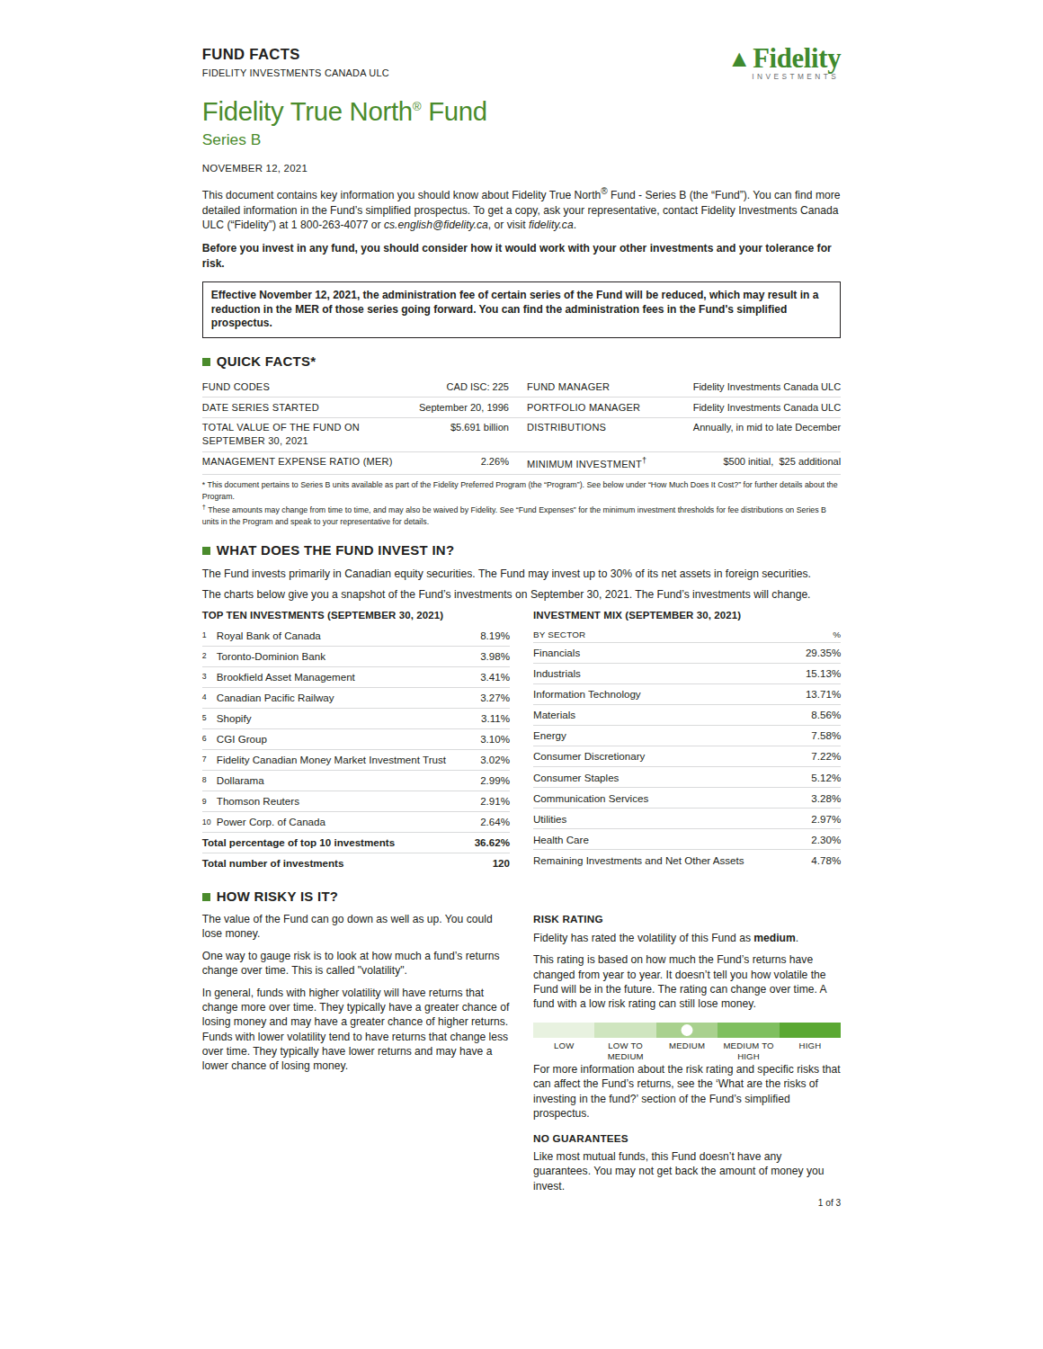FUND FACTS
FIDELITY INVESTMENTS CANADA ULC
▲Fidelity
INVESTMENTS
Fidelity True North® Fund
Series B
NOVEMBER 12, 2021
This document contains key information you should know about Fidelity True North® Fund - Series B (the “Fund”). You can find more detailed information in the Fund’s simplified prospectus. To get a copy, ask your representative, contact Fidelity Investments Canada ULC (“Fidelity”) at 1 800-263-4077 or cs.english@fidelity.ca, or visit fidelity.ca.
Before you invest in any fund, you should consider how it would work with your other investments and your tolerance for risk.
Effective November 12, 2021, the administration fee of certain series of the Fund will be reduced, which may result in a reduction in the MER of those series going forward. You can find the administration fees in the Fund's simplified prospectus.
QUICK FACTS*
| FUND CODES | CAD ISC: 225 | FUND MANAGER | Fidelity Investments Canada ULC |
| DATE SERIES STARTED | September 20, 1996 | PORTFOLIO MANAGER | Fidelity Investments Canada ULC |
| TOTAL VALUE OF THE FUND ON SEPTEMBER 30, 2021 | $5.691 billion | DISTRIBUTIONS | Annually, in mid to late December |
| MANAGEMENT EXPENSE RATIO (MER) | 2.26% | MINIMUM INVESTMENT † | $500 initial, $25 additional |
* This document pertains to Series B units available as part of the Fidelity Preferred Program (the “Program”). See below under “How Much Does It Cost?” for further details about the Program.
† These amounts may change from time to time, and may also be waived by Fidelity. See “Fund Expenses” for the minimum investment thresholds for fee distributions on Series B units in the Program and speak to your representative for details.
WHAT DOES THE FUND INVEST IN?
The Fund invests primarily in Canadian equity securities. The Fund may invest up to 30% of its net assets in foreign securities.
The charts below give you a snapshot of the Fund’s investments on September 30, 2021. The Fund’s investments will change.
TOP TEN INVESTMENTS (SEPTEMBER 30, 2021)
| 1 | Royal Bank of Canada | 8.19% |
| 2 | Toronto-Dominion Bank | 3.98% |
| 3 | Brookfield Asset Management | 3.41% |
| 4 | Canadian Pacific Railway | 3.27% |
| 5 | Shopify | 3.11% |
| 6 | CGI Group | 3.10% |
| 7 | Fidelity Canadian Money Market Investment Trust | 3.02% |
| 8 | Dollarama | 2.99% |
| 9 | Thomson Reuters | 2.91% |
| 10 | Power Corp. of Canada | 2.64% |
| Total percentage of top 10 investments | 36.62% |
| Total number of investments | 120 |
INVESTMENT MIX (SEPTEMBER 30, 2021)
| BY SECTOR | % |
| Financials | 29.35% |
| Industrials | 15.13% |
| Information Technology | 13.71% |
| Materials | 8.56% |
| Energy | 7.58% |
| Consumer Discretionary | 7.22% |
| Consumer Staples | 5.12% |
| Communication Services | 3.28% |
| Utilities | 2.97% |
| Health Care | 2.30% |
| Remaining Investments and Net Other Assets | 4.78% |
HOW RISKY IS IT?
The value of the Fund can go down as well as up. You could lose money.
One way to gauge risk is to look at how much a fund’s returns change over time. This is called "volatility".
In general, funds with higher volatility will have returns that change more over time. They typically have a greater chance of losing money and may have a greater chance of higher returns. Funds with lower volatility tend to have returns that change less over time. They typically have lower returns and may have a lower chance of losing money.
RISK RATING
Fidelity has rated the volatility of this Fund as medium.
This rating is based on how much the Fund’s returns have changed from year to year. It doesn’t tell you how volatile the Fund will be in the future. The rating can change over time. A fund with a low risk rating can still lose money.
LOW
LOW TO
MEDIUM
MEDIUM
MEDIUM TO
HIGH
HIGH
For more information about the risk rating and specific risks that can affect the Fund’s returns, see the ‘What are the risks of investing in the fund?’ section of the Fund’s simplified prospectus.
NO GUARANTEES
Like most mutual funds, this Fund doesn’t have any guarantees. You may not get back the amount of money you invest.
1 of 3